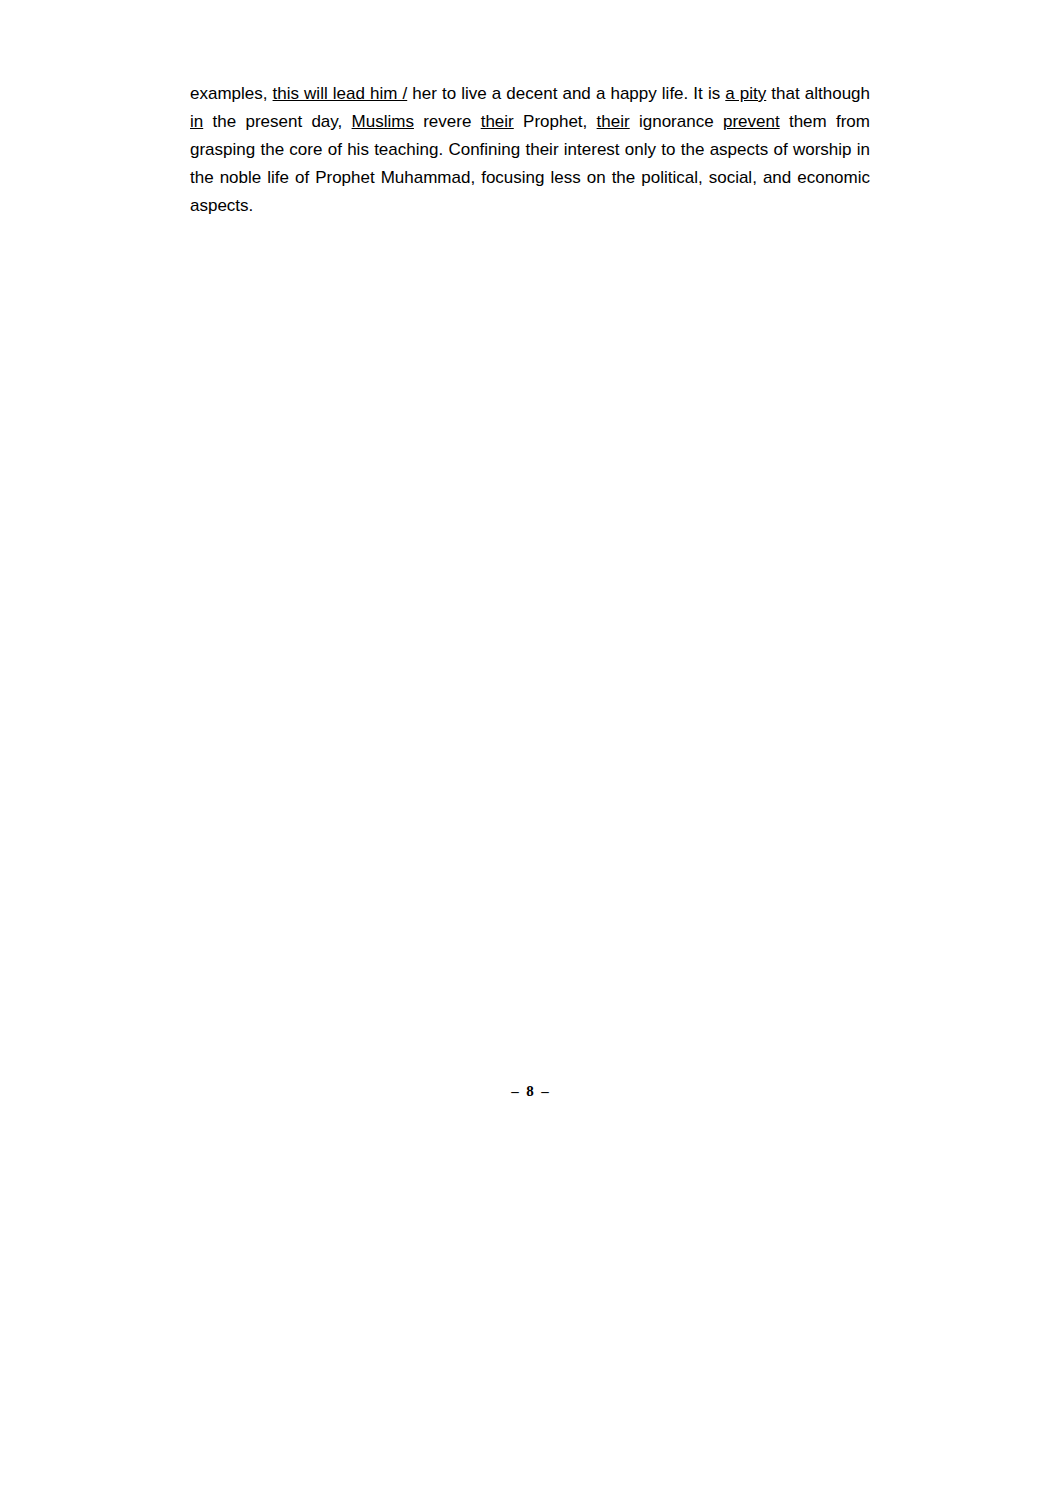examples, this will lead him / her to live a decent and a happy life. It is a pity that although in the present day, Muslims revere their Prophet, their ignorance prevent them from grasping the core of his teaching. Confining their interest only to the aspects of worship in the noble life of Prophet Muhammad, focusing less on the political, social, and economic aspects.
– 8 –